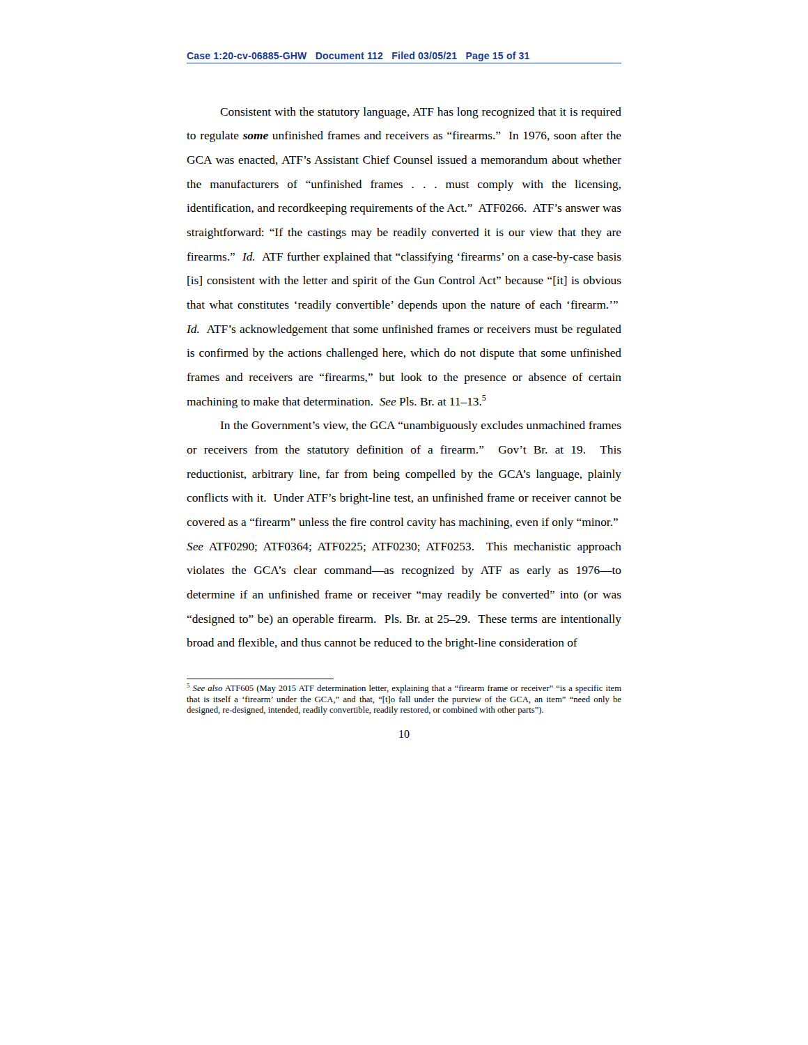Case 1:20-cv-06885-GHW Document 112 Filed 03/05/21 Page 15 of 31
Consistent with the statutory language, ATF has long recognized that it is required to regulate some unfinished frames and receivers as “firearms.” In 1976, soon after the GCA was enacted, ATF’s Assistant Chief Counsel issued a memorandum about whether the manufacturers of “unfinished frames . . . must comply with the licensing, identification, and recordkeeping requirements of the Act.” ATF0266. ATF’s answer was straightforward: “If the castings may be readily converted it is our view that they are firearms.” Id. ATF further explained that “classifying ‘firearms’ on a case-by-case basis [is] consistent with the letter and spirit of the Gun Control Act” because “[it] is obvious that what constitutes ‘readily convertible’ depends upon the nature of each ‘firearm.’” Id. ATF’s acknowledgement that some unfinished frames or receivers must be regulated is confirmed by the actions challenged here, which do not dispute that some unfinished frames and receivers are “firearms,” but look to the presence or absence of certain machining to make that determination. See Pls. Br. at 11–13.5
In the Government’s view, the GCA “unambiguously excludes unmachined frames or receivers from the statutory definition of a firearm.” Gov’t Br. at 19. This reductionist, arbitrary line, far from being compelled by the GCA’s language, plainly conflicts with it. Under ATF’s bright-line test, an unfinished frame or receiver cannot be covered as a “firearm” unless the fire control cavity has machining, even if only “minor.” See ATF0290; ATF0364; ATF0225; ATF0230; ATF0253. This mechanistic approach violates the GCA’s clear command—as recognized by ATF as early as 1976—to determine if an unfinished frame or receiver “may readily be converted” into (or was “designed to” be) an operable firearm. Pls. Br. at 25–29. These terms are intentionally broad and flexible, and thus cannot be reduced to the bright-line consideration of
5 See also ATF605 (May 2015 ATF determination letter, explaining that a “firearm frame or receiver” “is a specific item that is itself a ‘firearm’ under the GCA,” and that, “[t]o fall under the purview of the GCA, an item” “need only be designed, re-designed, intended, readily convertible, readily restored, or combined with other parts”).
10